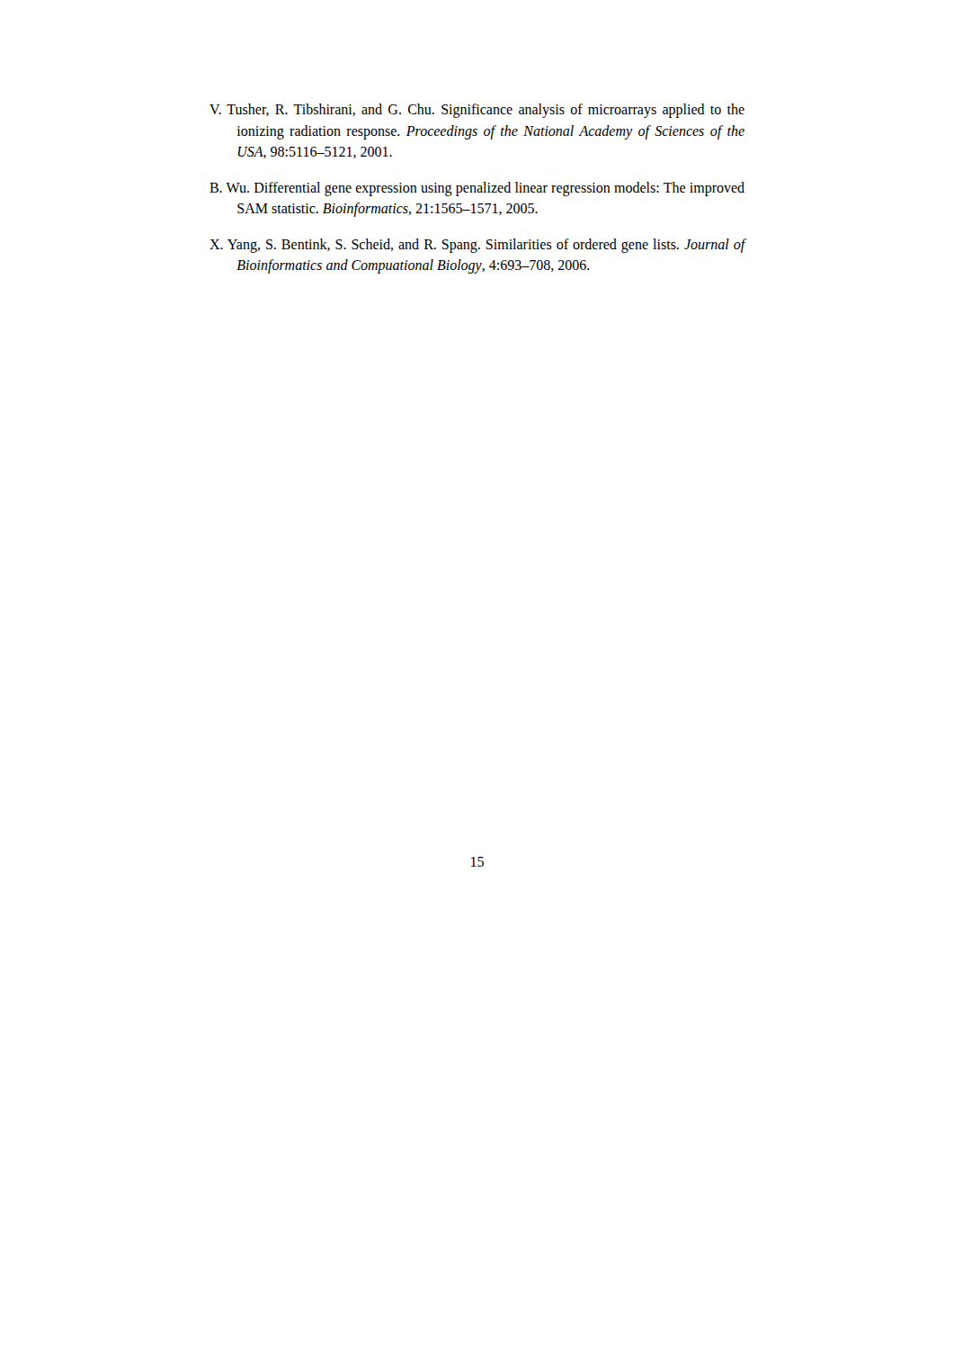V. Tusher, R. Tibshirani, and G. Chu. Significance analysis of microarrays applied to the ionizing radiation response. Proceedings of the National Academy of Sciences of the USA, 98:5116–5121, 2001.
B. Wu. Differential gene expression using penalized linear regression models: The improved SAM statistic. Bioinformatics, 21:1565–1571, 2005.
X. Yang, S. Bentink, S. Scheid, and R. Spang. Similarities of ordered gene lists. Journal of Bioinformatics and Compuational Biology, 4:693–708, 2006.
15